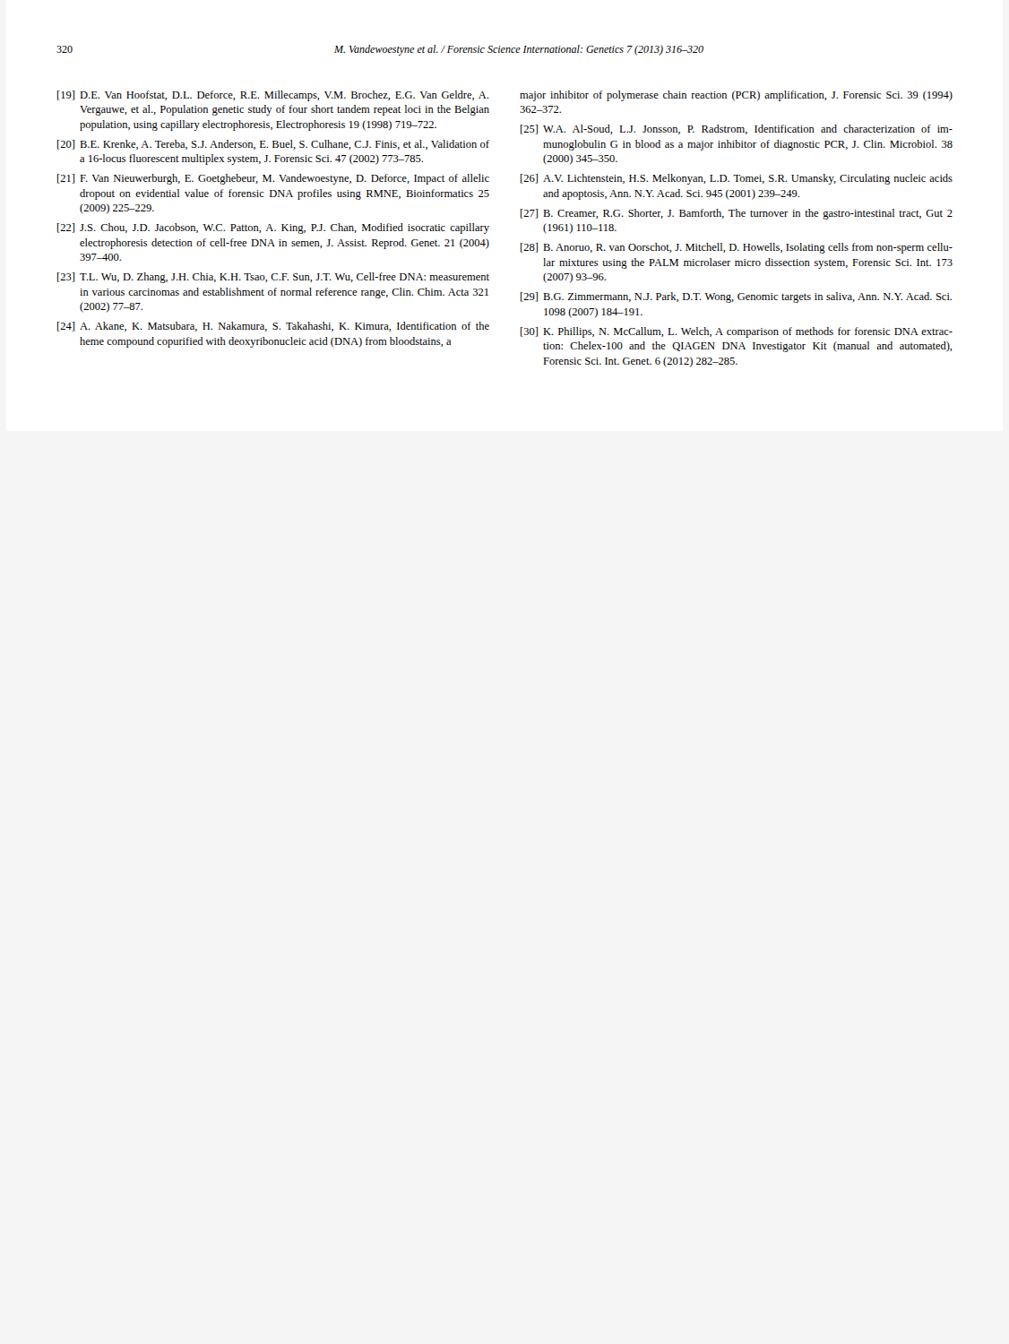320 M. Vandewoestyne et al. / Forensic Science International: Genetics 7 (2013) 316–320
[19] D.E. Van Hoofstat, D.L. Deforce, R.E. Millecamps, V.M. Brochez, E.G. Van Geldre, A. Vergauwe, et al., Population genetic study of four short tandem repeat loci in the Belgian population, using capillary electrophoresis, Electrophoresis 19 (1998) 719–722.
[20] B.E. Krenke, A. Tereba, S.J. Anderson, E. Buel, S. Culhane, C.J. Finis, et al., Validation of a 16-locus fluorescent multiplex system, J. Forensic Sci. 47 (2002) 773–785.
[21] F. Van Nieuwerburgh, E. Goetghebeur, M. Vandewoestyne, D. Deforce, Impact of allelic dropout on evidential value of forensic DNA profiles using RMNE, Bioinformatics 25 (2009) 225–229.
[22] J.S. Chou, J.D. Jacobson, W.C. Patton, A. King, P.J. Chan, Modified isocratic capillary electrophoresis detection of cell-free DNA in semen, J. Assist. Reprod. Genet. 21 (2004) 397–400.
[23] T.L. Wu, D. Zhang, J.H. Chia, K.H. Tsao, C.F. Sun, J.T. Wu, Cell-free DNA: measurement in various carcinomas and establishment of normal reference range, Clin. Chim. Acta 321 (2002) 77–87.
[24] A. Akane, K. Matsubara, H. Nakamura, S. Takahashi, K. Kimura, Identification of the heme compound copurified with deoxyribonucleic acid (DNA) from bloodstains, a
major inhibitor of polymerase chain reaction (PCR) amplification, J. Forensic Sci. 39 (1994) 362–372.
[25] W.A. Al-Soud, L.J. Jonsson, P. Radstrom, Identification and characterization of immunoglobulin G in blood as a major inhibitor of diagnostic PCR, J. Clin. Microbiol. 38 (2000) 345–350.
[26] A.V. Lichtenstein, H.S. Melkonyan, L.D. Tomei, S.R. Umansky, Circulating nucleic acids and apoptosis, Ann. N.Y. Acad. Sci. 945 (2001) 239–249.
[27] B. Creamer, R.G. Shorter, J. Bamforth, The turnover in the gastro-intestinal tract, Gut 2 (1961) 110–118.
[28] B. Anoruo, R. van Oorschot, J. Mitchell, D. Howells, Isolating cells from non-sperm cellular mixtures using the PALM microlaser micro dissection system, Forensic Sci. Int. 173 (2007) 93–96.
[29] B.G. Zimmermann, N.J. Park, D.T. Wong, Genomic targets in saliva, Ann. N.Y. Acad. Sci. 1098 (2007) 184–191.
[30] K. Phillips, N. McCallum, L. Welch, A comparison of methods for forensic DNA extraction: Chelex-100 and the QIAGEN DNA Investigator Kit (manual and automated), Forensic Sci. Int. Genet. 6 (2012) 282–285.